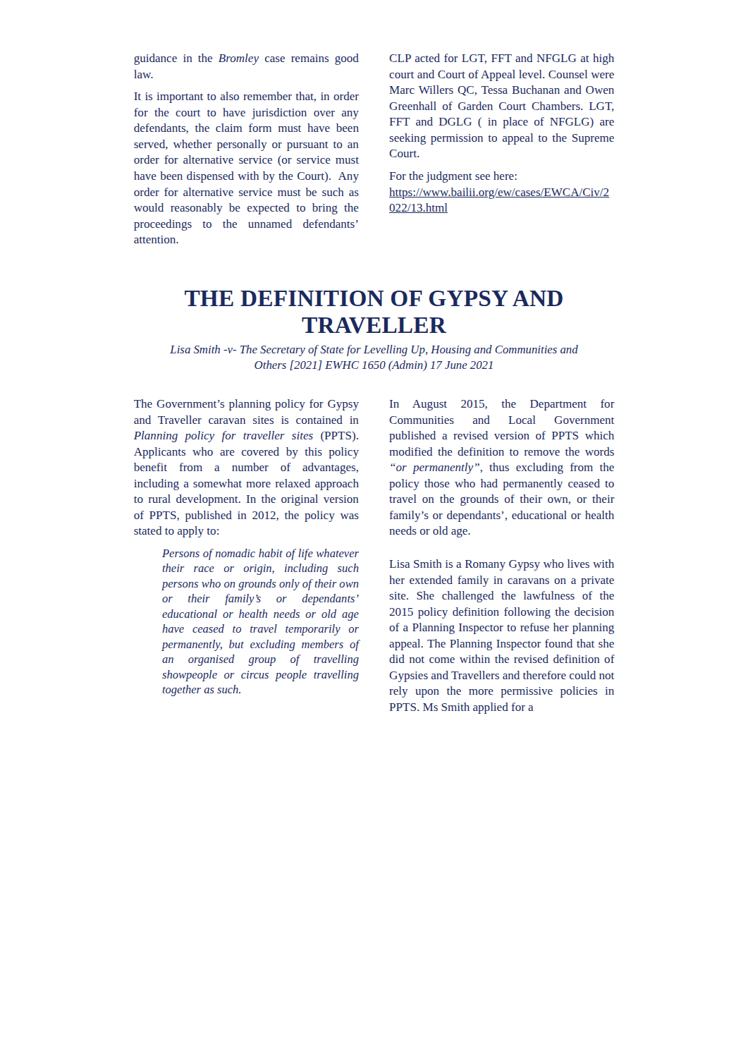guidance in the Bromley case remains good law.
It is important to also remember that, in order for the court to have jurisdiction over any defendants, the claim form must have been served, whether personally or pursuant to an order for alternative service (or service must have been dispensed with by the Court). Any order for alternative service must be such as would reasonably be expected to bring the proceedings to the unnamed defendants’ attention.
CLP acted for LGT, FFT and NFGLG at high court and Court of Appeal level. Counsel were Marc Willers QC, Tessa Buchanan and Owen Greenhall of Garden Court Chambers. LGT, FFT and DGLG ( in place of NFGLG) are seeking permission to appeal to the Supreme Court.
For the judgment see here:
https://www.bailii.org/ew/cases/EWCA/Civ/2022/13.html
THE DEFINITION OF GYPSY AND TRAVELLER
Lisa Smith -v- The Secretary of State for Levelling Up, Housing and Communities and Others [2021] EWHC 1650 (Admin) 17 June 2021
The Government’s planning policy for Gypsy and Traveller caravan sites is contained in Planning policy for traveller sites (PPTS). Applicants who are covered by this policy benefit from a number of advantages, including a somewhat more relaxed approach to rural development. In the original version of PPTS, published in 2012, the policy was stated to apply to:
Persons of nomadic habit of life whatever their race or origin, including such persons who on grounds only of their own or their family’s or dependants’ educational or health needs or old age have ceased to travel temporarily or permanently, but excluding members of an organised group of travelling showpeople or circus people travelling together as such.
In August 2015, the Department for Communities and Local Government published a revised version of PPTS which modified the definition to remove the words “or permanently”, thus excluding from the policy those who had permanently ceased to travel on the grounds of their own, or their family’s or dependants’, educational or health needs or old age.
Lisa Smith is a Romany Gypsy who lives with her extended family in caravans on a private site. She challenged the lawfulness of the 2015 policy definition following the decision of a Planning Inspector to refuse her planning appeal. The Planning Inspector found that she did not come within the revised definition of Gypsies and Travellers and therefore could not rely upon the more permissive policies in PPTS. Ms Smith applied for a